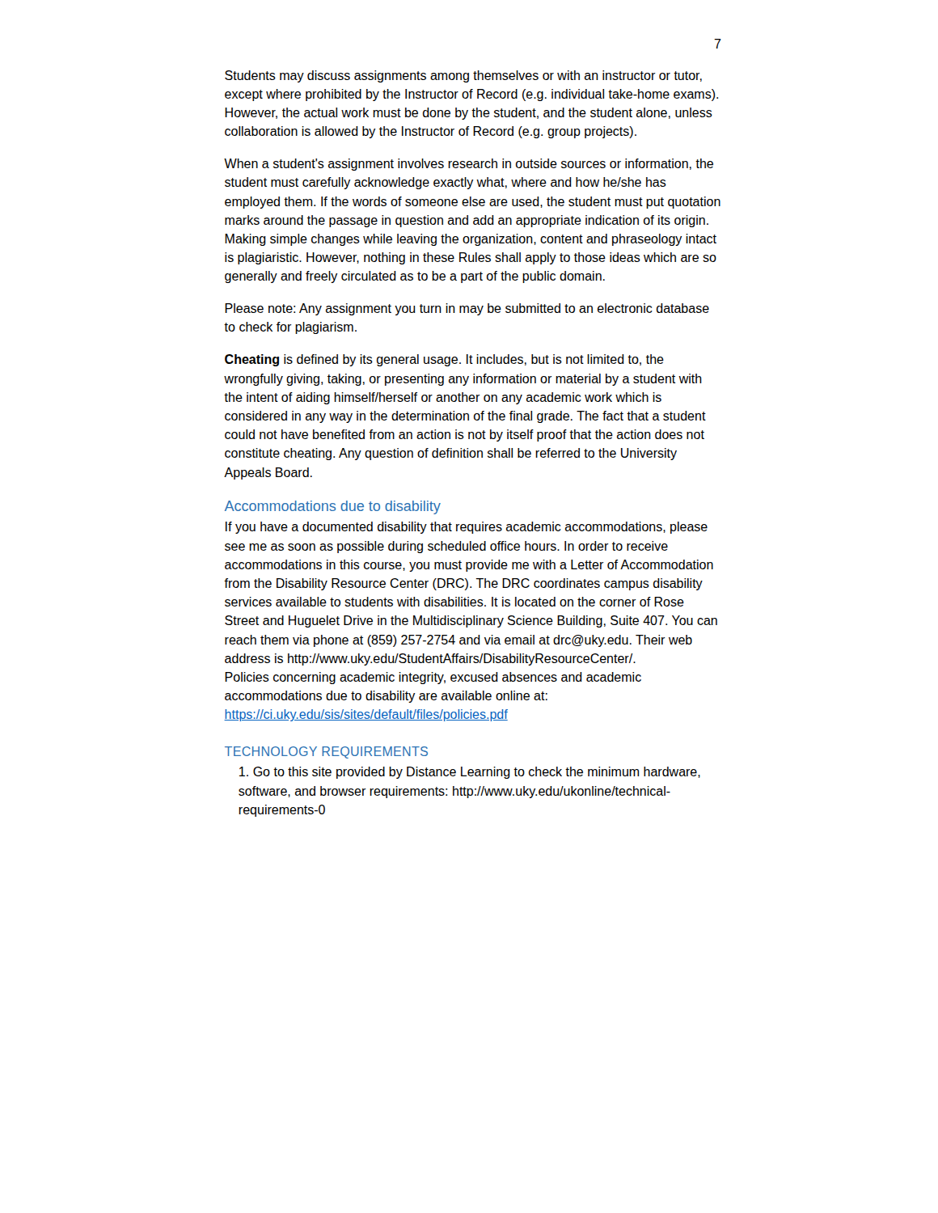7
Students may discuss assignments among themselves or with an instructor or tutor, except where prohibited by the Instructor of Record (e.g. individual take-home exams). However, the actual work must be done by the student, and the student alone, unless collaboration is allowed by the Instructor of Record (e.g. group projects).
When a student's assignment involves research in outside sources or information, the student must carefully acknowledge exactly what, where and how he/she has employed them. If the words of someone else are used, the student must put quotation marks around the passage in question and add an appropriate indication of its origin. Making simple changes while leaving the organization, content and phraseology intact is plagiaristic. However, nothing in these Rules shall apply to those ideas which are so generally and freely circulated as to be a part of the public domain.
Please note: Any assignment you turn in may be submitted to an electronic database to check for plagiarism.
Cheating is defined by its general usage. It includes, but is not limited to, the wrongfully giving, taking, or presenting any information or material by a student with the intent of aiding himself/herself or another on any academic work which is considered in any way in the determination of the final grade. The fact that a student could not have benefited from an action is not by itself proof that the action does not constitute cheating. Any question of definition shall be referred to the University Appeals Board.
Accommodations due to disability
If you have a documented disability that requires academic accommodations, please see me as soon as possible during scheduled office hours. In order to receive accommodations in this course, you must provide me with a Letter of Accommodation from the Disability Resource Center (DRC). The DRC coordinates campus disability services available to students with disabilities. It is located on the corner of Rose Street and Huguelet Drive in the Multidisciplinary Science Building, Suite 407. You can reach them via phone at (859) 257-2754 and via email at drc@uky.edu. Their web address is http://www.uky.edu/StudentAffairs/DisabilityResourceCenter/.
Policies concerning academic integrity, excused absences and academic accommodations due to disability are available online at:
https://ci.uky.edu/sis/sites/default/files/policies.pdf
TECHNOLOGY REQUIREMENTS
1. Go to this site provided by Distance Learning to check the minimum hardware, software, and browser requirements: http://www.uky.edu/ukonline/technical-requirements-0